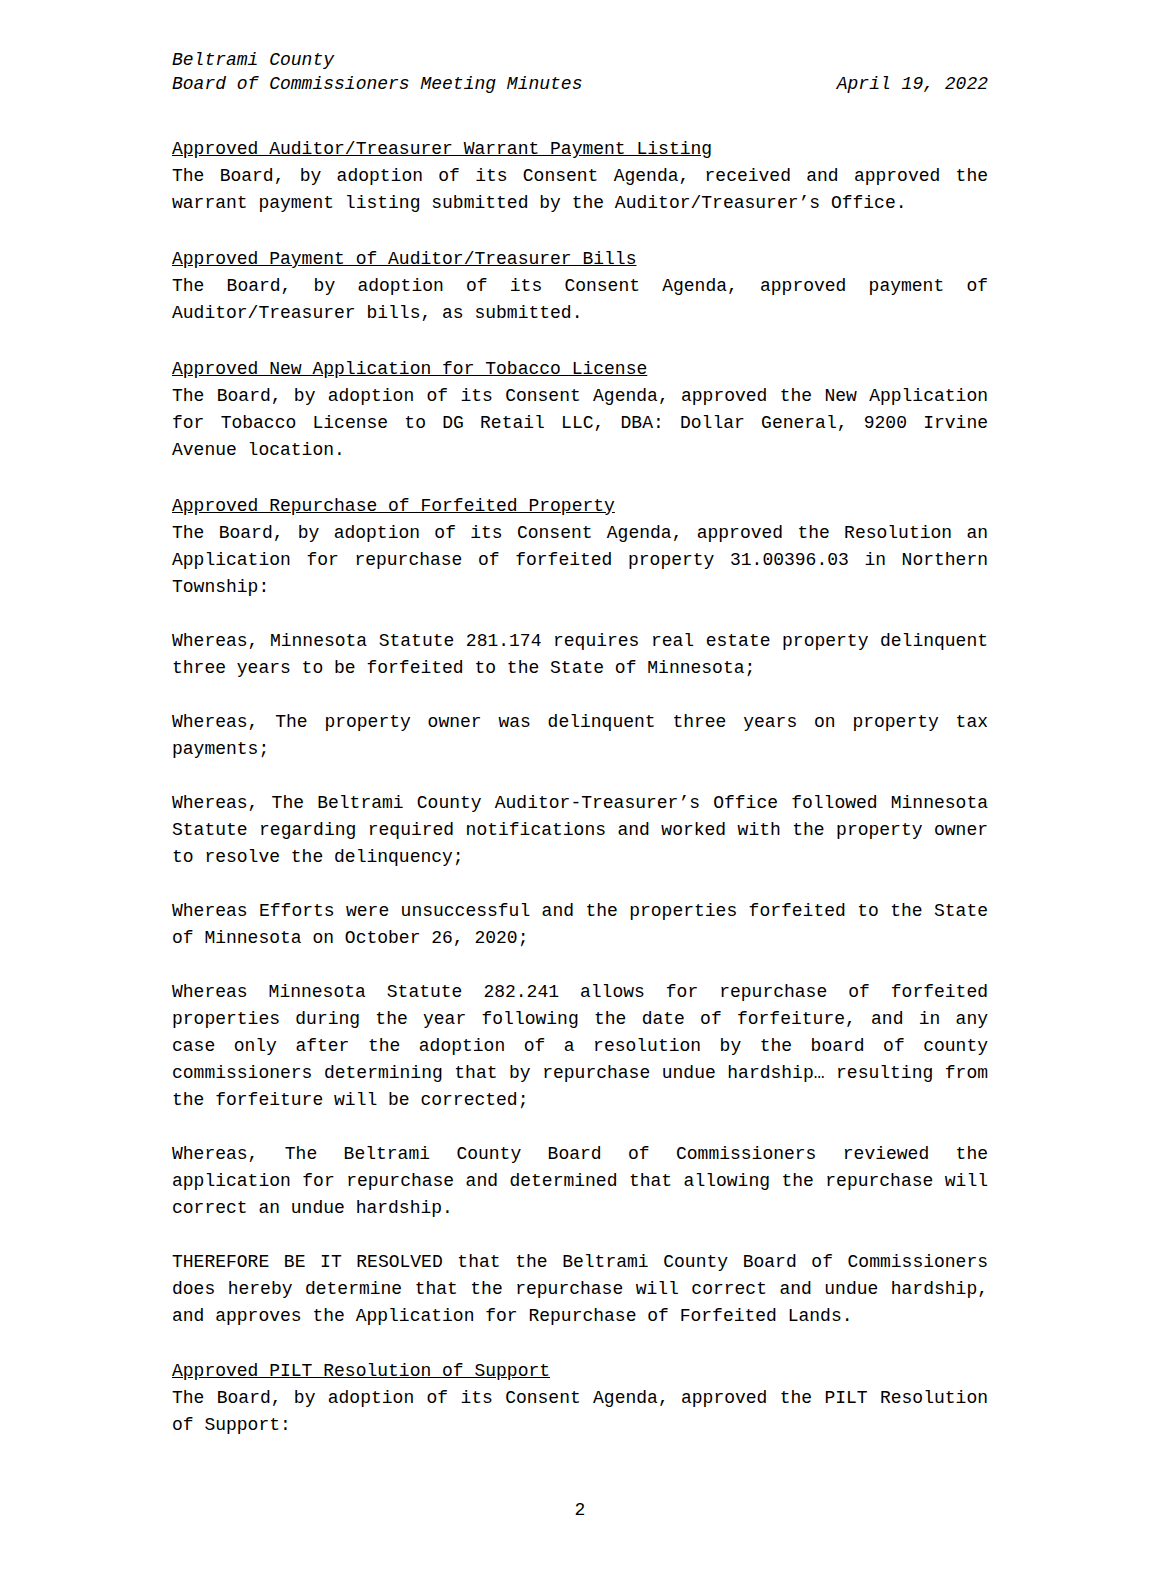Beltrami County
Board of Commissioners Meeting Minutes April 19, 2022
Approved Auditor/Treasurer Warrant Payment Listing
The Board, by adoption of its Consent Agenda, received and approved the warrant payment listing submitted by the Auditor/Treasurer’s Office.
Approved Payment of Auditor/Treasurer Bills
The Board, by adoption of its Consent Agenda, approved payment of Auditor/Treasurer bills, as submitted.
Approved New Application for Tobacco License
The Board, by adoption of its Consent Agenda, approved the New Application for Tobacco License to DG Retail LLC, DBA: Dollar General, 9200 Irvine Avenue location.
Approved Repurchase of Forfeited Property
The Board, by adoption of its Consent Agenda, approved the Resolution an Application for repurchase of forfeited property 31.00396.03 in Northern Township:
Whereas, Minnesota Statute 281.174 requires real estate property delinquent three years to be forfeited to the State of Minnesota;
Whereas, The property owner was delinquent three years on property tax payments;
Whereas, The Beltrami County Auditor-Treasurer’s Office followed Minnesota Statute regarding required notifications and worked with the property owner to resolve the delinquency;
Whereas Efforts were unsuccessful and the properties forfeited to the State of Minnesota on October 26, 2020;
Whereas Minnesota Statute 282.241 allows for repurchase of forfeited properties during the year following the date of forfeiture, and in any case only after the adoption of a resolution by the board of county commissioners determining that by repurchase undue hardship… resulting from the forfeiture will be corrected;
Whereas, The Beltrami County Board of Commissioners reviewed the application for repurchase and determined that allowing the repurchase will correct an undue hardship.
THEREFORE BE IT RESOLVED that the Beltrami County Board of Commissioners does hereby determine that the repurchase will correct and undue hardship, and approves the Application for Repurchase of Forfeited Lands.
Approved PILT Resolution of Support
The Board, by adoption of its Consent Agenda, approved the PILT Resolution of Support:
2